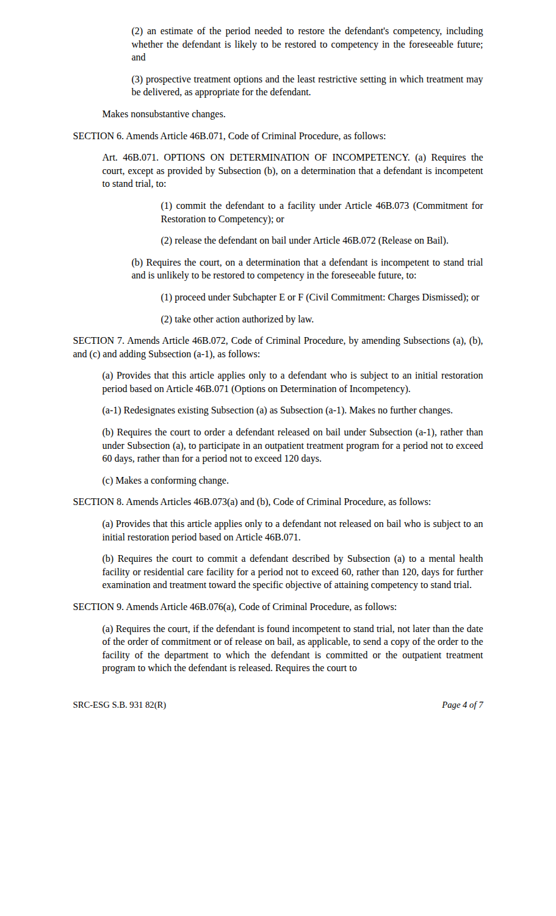(2) an estimate of the period needed to restore the defendant's competency, including whether the defendant is likely to be restored to competency in the foreseeable future; and
(3) prospective treatment options and the least restrictive setting in which treatment may be delivered, as appropriate for the defendant.
Makes nonsubstantive changes.
SECTION 6. Amends Article 46B.071, Code of Criminal Procedure, as follows:
Art. 46B.071. OPTIONS ON DETERMINATION OF INCOMPETENCY. (a) Requires the court, except as provided by Subsection (b), on a determination that a defendant is incompetent to stand trial, to:
(1) commit the defendant to a facility under Article 46B.073 (Commitment for Restoration to Competency); or
(2) release the defendant on bail under Article 46B.072 (Release on Bail).
(b) Requires the court, on a determination that a defendant is incompetent to stand trial and is unlikely to be restored to competency in the foreseeable future, to:
(1) proceed under Subchapter E or F (Civil Commitment: Charges Dismissed); or
(2) take other action authorized by law.
SECTION 7. Amends Article 46B.072, Code of Criminal Procedure, by amending Subsections (a), (b), and (c) and adding Subsection (a-1), as follows:
(a) Provides that this article applies only to a defendant who is subject to an initial restoration period based on Article 46B.071 (Options on Determination of Incompetency).
(a-1) Redesignates existing Subsection (a) as Subsection (a-1). Makes no further changes.
(b) Requires the court to order a defendant released on bail under Subsection (a-1), rather than under Subsection (a), to participate in an outpatient treatment program for a period not to exceed 60 days, rather than for a period not to exceed 120 days.
(c) Makes a conforming change.
SECTION 8. Amends Articles 46B.073(a) and (b), Code of Criminal Procedure, as follows:
(a) Provides that this article applies only to a defendant not released on bail who is subject to an initial restoration period based on Article 46B.071.
(b) Requires the court to commit a defendant described by Subsection (a) to a mental health facility or residential care facility for a period not to exceed 60, rather than 120, days for further examination and treatment toward the specific objective of attaining competency to stand trial.
SECTION 9. Amends Article 46B.076(a), Code of Criminal Procedure, as follows:
(a) Requires the court, if the defendant is found incompetent to stand trial, not later than the date of the order of commitment or of release on bail, as applicable, to send a copy of the order to the facility of the department to which the defendant is committed or the outpatient treatment program to which the defendant is released. Requires the court to
SRC-ESG S.B. 931 82(R)
Page 4 of 7